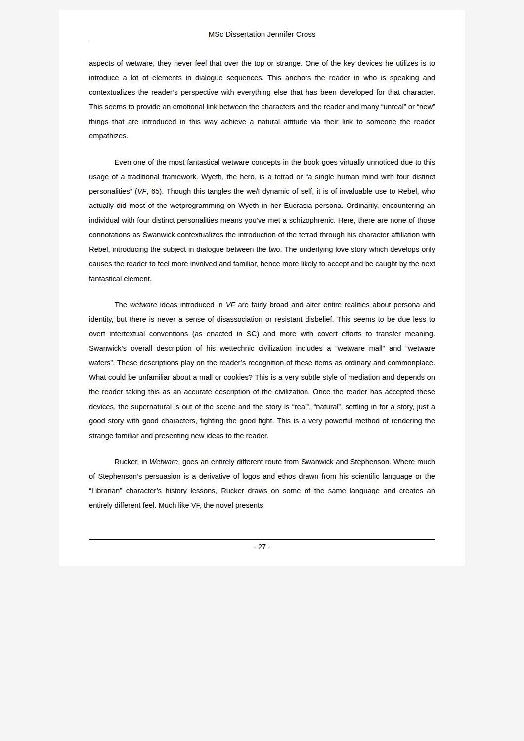MSc Dissertation Jennifer Cross
aspects of wetware, they never feel that over the top or strange. One of the key devices he utilizes is to introduce a lot of elements in dialogue sequences. This anchors the reader in who is speaking and contextualizes the reader’s perspective with everything else that has been developed for that character. This seems to provide an emotional link between the characters and the reader and many “unreal” or “new” things that are introduced in this way achieve a natural attitude via their link to someone the reader empathizes.
Even one of the most fantastical wetware concepts in the book goes virtually unnoticed due to this usage of a traditional framework. Wyeth, the hero, is a tetrad or “a single human mind with four distinct personalities” (VF, 65). Though this tangles the we/I dynamic of self, it is of invaluable use to Rebel, who actually did most of the wetprogramming on Wyeth in her Eucrasia persona. Ordinarily, encountering an individual with four distinct personalities means you’ve met a schizophrenic. Here, there are none of those connotations as Swanwick contextualizes the introduction of the tetrad through his character affiliation with Rebel, introducing the subject in dialogue between the two. The underlying love story which develops only causes the reader to feel more involved and familiar, hence more likely to accept and be caught by the next fantastical element.
The wetware ideas introduced in VF are fairly broad and alter entire realities about persona and identity, but there is never a sense of disassociation or resistant disbelief. This seems to be due less to overt intertextual conventions (as enacted in SC) and more with covert efforts to transfer meaning. Swanwick’s overall description of his wettechnic civilization includes a “wetware mall” and “wetware wafers”. These descriptions play on the reader’s recognition of these items as ordinary and commonplace. What could be unfamiliar about a mall or cookies? This is a very subtle style of mediation and depends on the reader taking this as an accurate description of the civilization. Once the reader has accepted these devices, the supernatural is out of the scene and the story is “real”, “natural”, settling in for a story, just a good story with good characters, fighting the good fight. This is a very powerful method of rendering the strange familiar and presenting new ideas to the reader.
Rucker, in Wetware, goes an entirely different route from Swanwick and Stephenson. Where much of Stephenson’s persuasion is a derivative of logos and ethos drawn from his scientific language or the “Librarian” character’s history lessons, Rucker draws on some of the same language and creates an entirely different feel. Much like VF, the novel presents
- 27 -